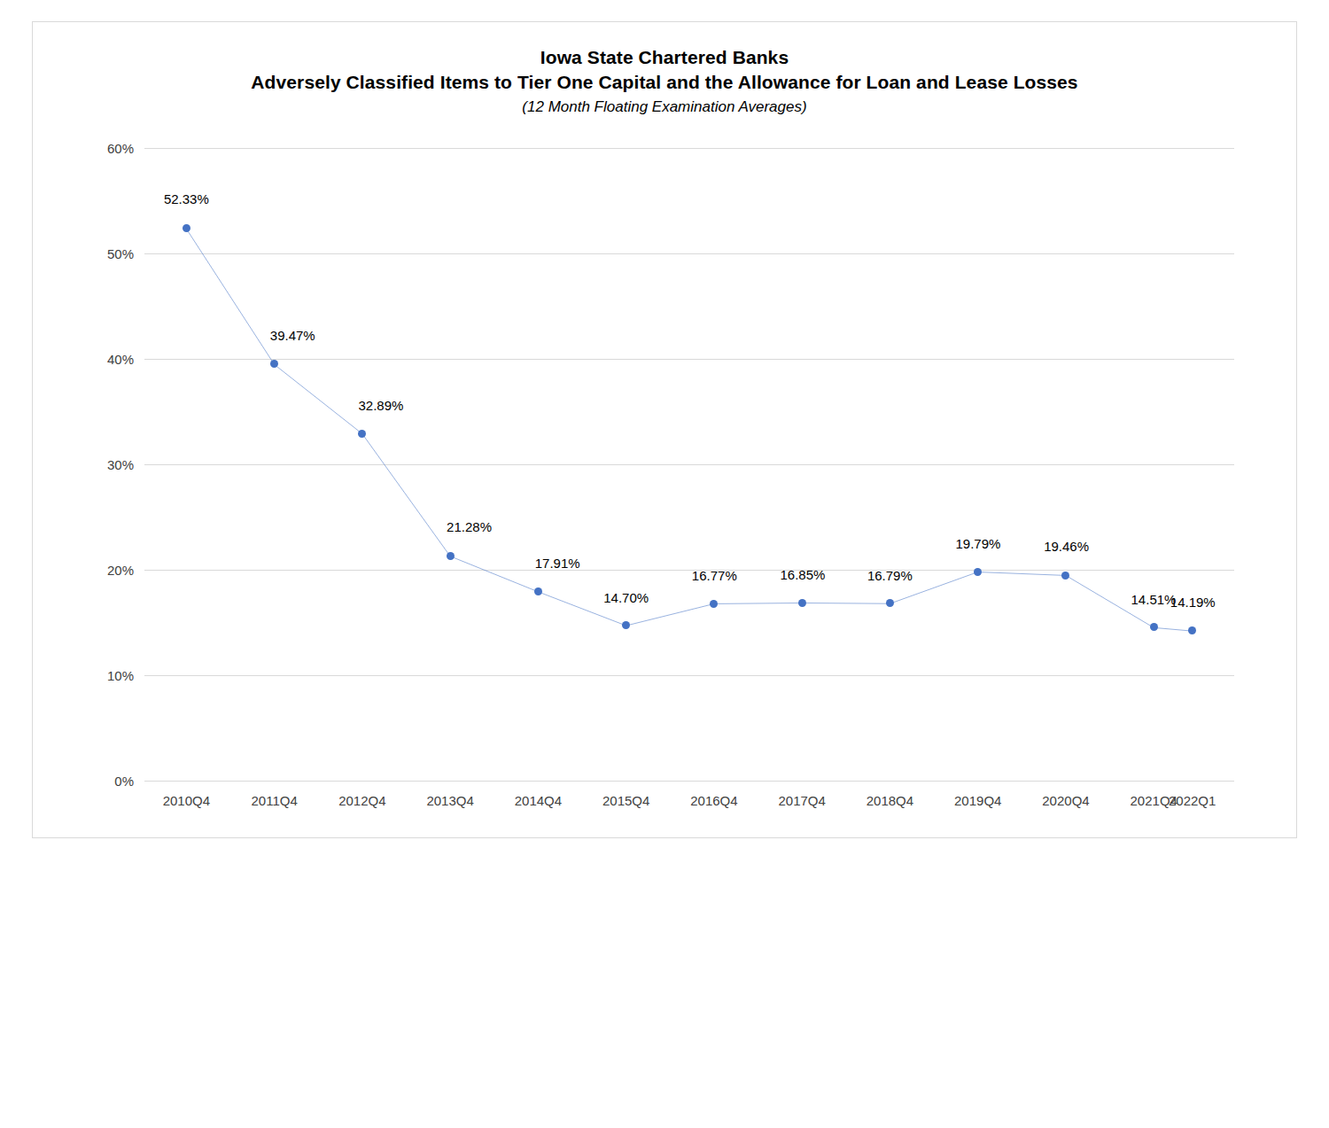Iowa State Chartered Banks
Adversely Classified Items to Tier One Capital and the Allowance for Loan and Lease Losses
(12 Month Floating Examination Averages)
60%
50%
40%
30%
20%
10%
0%
52.33%
39.47%
32.89%
21.28%
17.91%
14.70%
16.77%
16.85%
16.79%
19.79%
19.46%
14.51%
14.19%
2010Q4
2011Q4
2012Q4
2013Q4
2014Q4
2015Q4
2016Q4
2017Q4
2018Q4
2019Q4
2020Q4
2021Q4
2022Q1
Adversely Classified Items to Tier One Capital and the Allowance for Loan and Lease Losses (12 Month Floating Examination Averages)
| Period | Value |
| --- | --- |
| 2010Q4 | 52.33% |
| 2011Q4 | 39.47% |
| 2012Q4 | 32.89% |
| 2013Q4 | 21.28% |
| 2014Q4 | 17.91% |
| 2015Q4 | 14.70% |
| 2016Q4 | 16.77% |
| 2017Q4 | 16.85% |
| 2018Q4 | 16.79% |
| 2019Q4 | 19.79% |
| 2020Q4 | 19.46% |
| 2021Q4 | 14.51% |
| 2022Q1 | 14.19% |